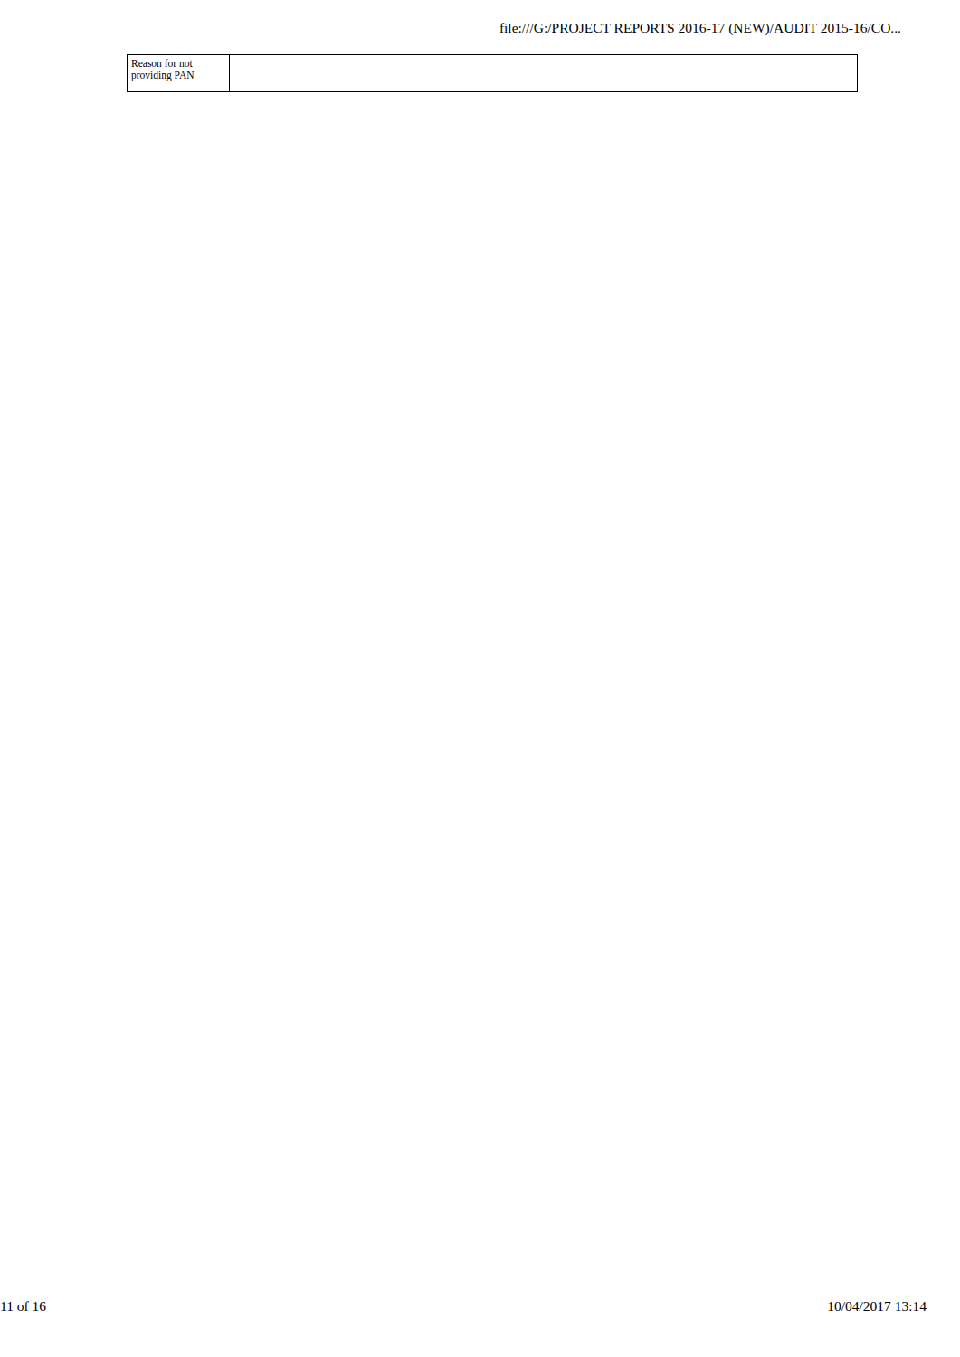file:///G:/PROJECT REPORTS 2016-17 (NEW)/AUDIT 2015-16/CO...
| Reason for not providing PAN | | |
11 of 16 10/04/2017 13:14